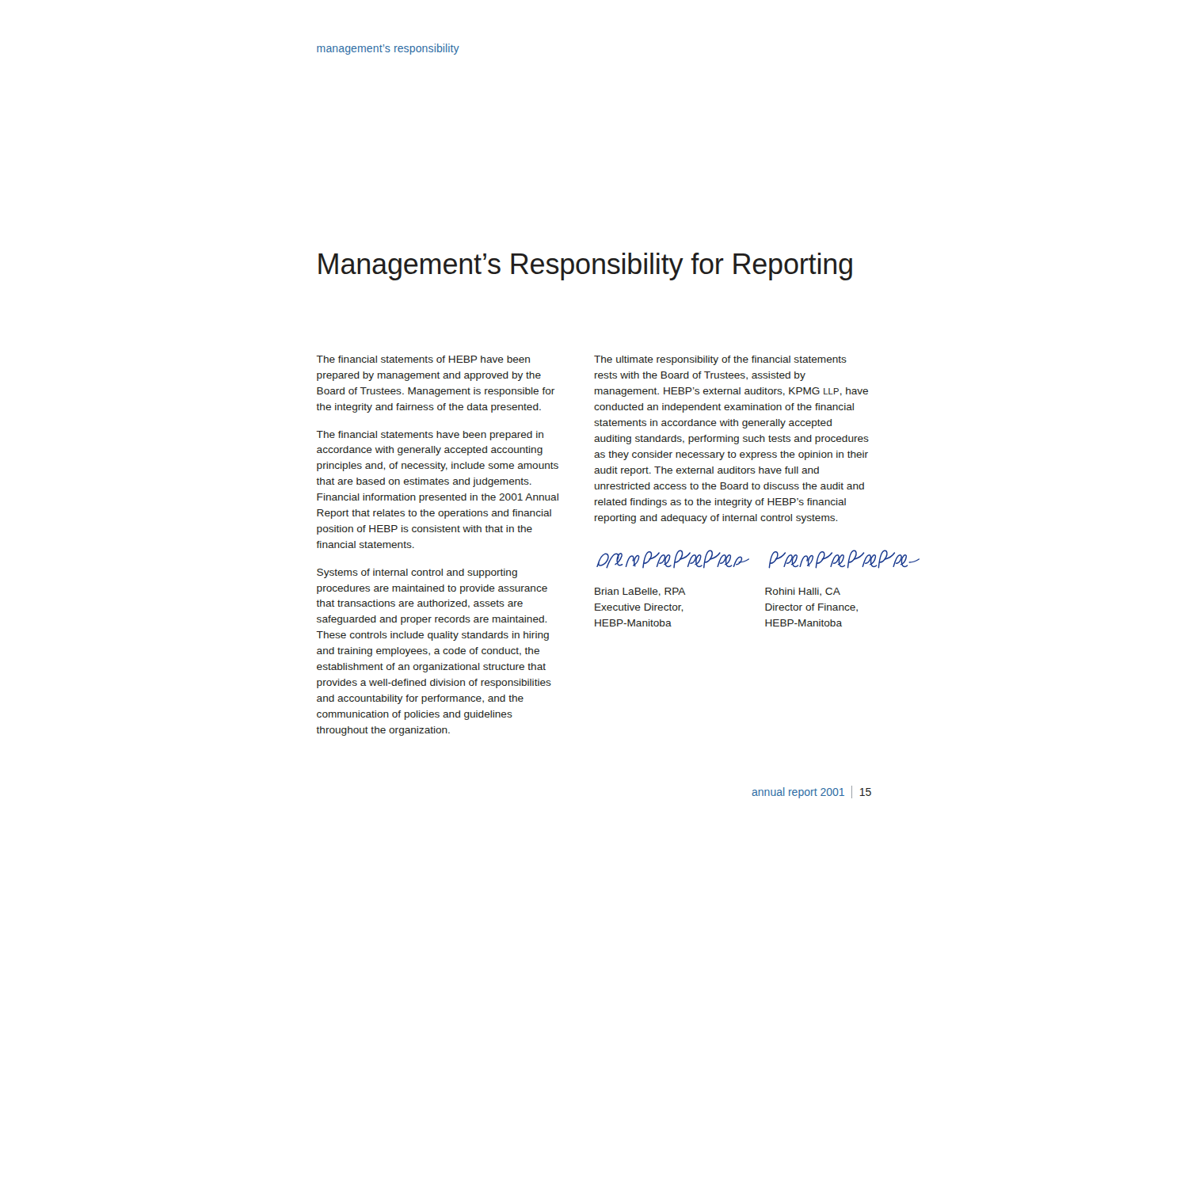management’s responsibility
Management’s Responsibility for Reporting
The financial statements of HEBP have been prepared by management and approved by the Board of Trustees. Management is responsible for the integrity and fairness of the data presented.
The financial statements have been prepared in accordance with generally accepted accounting principles and, of necessity, include some amounts that are based on estimates and judgements. Financial information presented in the 2001 Annual Report that relates to the operations and financial position of HEBP is consistent with that in the financial statements.
Systems of internal control and supporting procedures are maintained to provide assurance that transactions are authorized, assets are safeguarded and proper records are maintained. These controls include quality standards in hiring and training employees, a code of conduct, the establishment of an organizational structure that provides a well-defined division of responsibilities and accountability for performance, and the communication of policies and guidelines throughout the organization.
The ultimate responsibility of the financial statements rests with the Board of Trustees, assisted by management. HEBP’s external auditors, KPMG LLP, have conducted an independent examination of the financial statements in accordance with generally accepted auditing standards, performing such tests and procedures as they consider necessary to express the opinion in their audit report. The external auditors have full and unrestricted access to the Board to discuss the audit and related findings as to the integrity of HEBP’s financial reporting and adequacy of internal control systems.
Brian LaBelle, RPA
Executive Director,
HEBP-Manitoba
Rohini Halli, CA
Director of Finance,
HEBP-Manitoba
annual report 200115